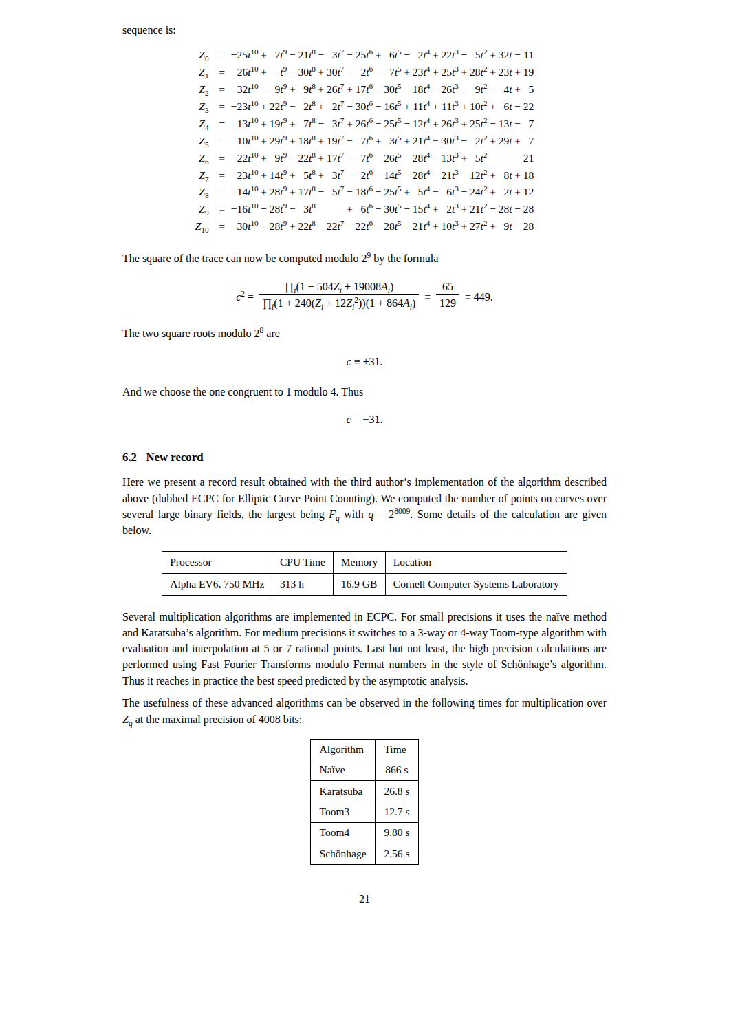sequence is:
| Z 0 | = | −25 t 10 | + | 7 t 9 | − | 21 t 8 | − | 3 t 7 | − | 25 t 6 | + | 6 t 5 | − | 2 t 4 | + | 22 t 3 | − | 5 t 2 | + | 32 t | − | 11 |
| Z 1 | = | 26 t 10 | + | t 9 | − | 30 t 8 | + | 30 t 7 | − | 2 t 6 | − | 7 t 5 | + | 23 t 4 | + | 25 t 3 | + | 28 t 2 | + | 23 t | + | 19 |
| Z 2 | = | 32 t 10 | − | 9 t 9 | + | 9 t 8 | + | 26 t 7 | + | 17 t 6 | − | 30 t 5 | − | 18 t 4 | − | 26 t 3 | − | 9 t 2 | − | 4 t | + | 5 |
| Z 3 | = | −23 t 10 | + | 22 t 9 | − | 2 t 8 | + | 2 t 7 | − | 30 t 6 | − | 16 t 5 | + | 11 t 4 | + | 11 t 3 | + | 10 t 2 | + | 6 t | − | 22 |
| Z 4 | = | 13 t 10 | + | 19 t 9 | + | 7 t 8 | − | 3 t 7 | + | 26 t 6 | − | 25 t 5 | − | 12 t 4 | + | 26 t 3 | + | 25 t 2 | − | 13 t | − | 7 |
| Z 5 | = | 10 t 10 | + | 29 t 9 | + | 18 t 8 | + | 19 t 7 | − | 7 t 6 | + | 3 t 5 | + | 21 t 4 | − | 30 t 3 | − | 2 t 2 | + | 29 t | + | 7 |
| Z 6 | = | 22 t 10 | + | 9 t 9 | − | 22 t 8 | + | 17 t 7 | − | 7 t 6 | − | 26 t 5 | − | 28 t 4 | − | 13 t 3 | + | 5 t 2 | | | − | 21 |
| Z 7 | = | −23 t 10 | + | 14 t 9 | + | 5 t 8 | + | 3 t 7 | − | 2 t 6 | − | 14 t 5 | − | 28 t 4 | − | 21 t 3 | − | 12 t 2 | + | 8 t | + | 18 |
| Z 8 | = | 14 t 10 | + | 28 t 9 | + | 17 t 8 | − | 5 t 7 | − | 18 t 6 | − | 25 t 5 | + | 5 t 4 | − | 6 t 3 | − | 24 t 2 | + | 2 t | + | 12 |
| Z 9 | = | −16 t 10 | − | 28 t 9 | − | 3 t 8 | | | + | 6 t 6 | − | 30 t 5 | − | 15 t 4 | + | 2 t 3 | + | 21 t 2 | − | 28 t | − | 28 |
| Z 10 | = | −30 t 10 | − | 28 t 9 | + | 22 t 8 | − | 22 t 7 | − | 22 t 6 | − | 28 t 5 | − | 21 t 4 | + | 10 t 3 | + | 27 t 2 | + | 9 t | − | 28 |
The square of the trace can now be computed modulo 29 by the formula
c2 = ∏i(1 − 504Zi + 19008Ai) ∏i(1 + 240(Zi + 12Zi2))(1 + 864Ai) ≡ 65 129 ≡ 449.
The two square roots modulo 28 are
c ≡ ±31.
And we choose the one congruent to 1 modulo 4. Thus
c = −31.
6.2 New record
Here we present a record result obtained with the third author’s implementation of the algorithm described above (dubbed ECPC for Elliptic Curve Point Counting). We computed the number of points on curves over several large binary fields, the largest being Fq with q = 28009. Some details of the calculation are given below.
| Processor | CPU Time | Memory | Location |
| --- | --- | --- | --- |
| Alpha EV6, 750 MHz | 313 h | 16.9 GB | Cornell Computer Systems Laboratory |
Several multiplication algorithms are implemented in ECPC. For small precisions it uses the naïve method and Karatsuba’s algorithm. For medium precisions it switches to a 3-way or 4-way Toom-type algorithm with evaluation and interpolation at 5 or 7 rational points. Last but not least, the high precision calculations are performed using Fast Fourier Transforms modulo Fermat numbers in the style of Schönhage’s algorithm. Thus it reaches in practice the best speed predicted by the asymptotic analysis.
The usefulness of these advanced algorithms can be observed in the following times for multiplication over Zq at the maximal precision of 4008 bits:
| Algorithm | Time |
| --- | --- |
| Naïve | 866 s |
| Karatsuba | 26.8 s |
| Toom3 | 12.7 s |
| Toom4 | 9.80 s |
| Schönhage | 2.56 s |
21